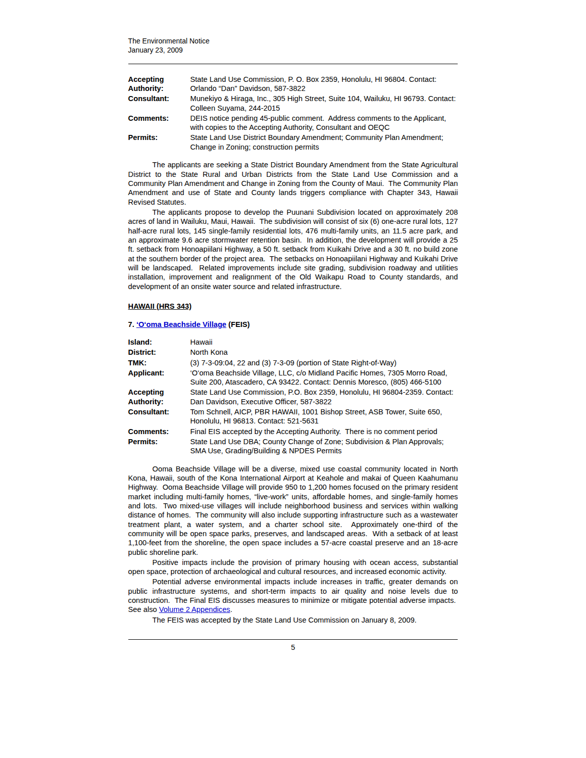The Environmental Notice
January 23, 2009
| Accepting Authority: | State Land Use Commission, P. O. Box 2359, Honolulu, HI 96804. Contact: Orlando “Dan” Davidson, 587-3822 |
| Consultant: | Munekiyo & Hiraga, Inc., 305 High Street, Suite 104, Wailuku, HI 96793. Contact: Colleen Suyama, 244-2015 |
| Comments: | DEIS notice pending 45-public comment. Address comments to the Applicant, with copies to the Accepting Authority, Consultant and OEQC |
| Permits: | State Land Use District Boundary Amendment; Community Plan Amendment; Change in Zoning; construction permits |
The applicants are seeking a State District Boundary Amendment from the State Agricultural District to the State Rural and Urban Districts from the State Land Use Commission and a Community Plan Amendment and Change in Zoning from the County of Maui. The Community Plan Amendment and use of State and County lands triggers compliance with Chapter 343, Hawaii Revised Statutes.
The applicants propose to develop the Puunani Subdivision located on approximately 208 acres of land in Wailuku, Maui, Hawaii. The subdivision will consist of six (6) one-acre rural lots, 127 half-acre rural lots, 145 single-family residential lots, 476 multi-family units, an 11.5 acre park, and an approximate 9.6 acre stormwater retention basin. In addition, the development will provide a 25 ft. setback from Honoapiilani Highway, a 50 ft. setback from Kuikahi Drive and a 30 ft. no build zone at the southern border of the project area. The setbacks on Honoapiilani Highway and Kuikahi Drive will be landscaped. Related improvements include site grading, subdivision roadway and utilities installation, improvement and realignment of the Old Waikapu Road to County standards, and development of an onsite water source and related infrastructure.
HAWAII (HRS 343)
7. ‘O‘oma Beachside Village (FEIS)
| Island: | Hawaii |
| District: | North Kona |
| TMK: | (3) 7-3-09:04, 22 and (3) 7-3-09 (portion of State Right-of-Way) |
| Applicant: | ‘O‘oma Beachside Village, LLC, c/o Midland Pacific Homes, 7305 Morro Road, Suite 200, Atascadero, CA 93422. Contact: Dennis Moresco, (805) 466-5100 |
| Accepting Authority: | State Land Use Commission, P.O. Box 2359, Honolulu, HI 96804-2359. Contact: Dan Davidson, Executive Officer, 587-3822 |
| Consultant: | Tom Schnell, AICP, PBR HAWAII, 1001 Bishop Street, ASB Tower, Suite 650, Honolulu, HI 96813. Contact: 521-5631 |
| Comments: | Final EIS accepted by the Accepting Authority. There is no comment period |
| Permits: | State Land Use DBA; County Change of Zone; Subdivision & Plan Approvals; SMA Use, Grading/Building & NPDES Permits |
Ooma Beachside Village will be a diverse, mixed use coastal community located in North Kona, Hawaii, south of the Kona International Airport at Keahole and makai of Queen Kaahumanu Highway. Ooma Beachside Village will provide 950 to 1,200 homes focused on the primary resident market including multi-family homes, “live-work” units, affordable homes, and single-family homes and lots. Two mixed-use villages will include neighborhood business and services within walking distance of homes. The community will also include supporting infrastructure such as a wastewater treatment plant, a water system, and a charter school site. Approximately one-third of the community will be open space parks, preserves, and landscaped areas. With a setback of at least 1,100-feet from the shoreline, the open space includes a 57-acre coastal preserve and an 18-acre public shoreline park.
Positive impacts include the provision of primary housing with ocean access, substantial open space, protection of archaeological and cultural resources, and increased economic activity.
Potential adverse environmental impacts include increases in traffic, greater demands on public infrastructure systems, and short-term impacts to air quality and noise levels due to construction. The Final EIS discusses measures to minimize or mitigate potential adverse impacts. See also Volume 2 Appendices.
The FEIS was accepted by the State Land Use Commission on January 8, 2009.
5